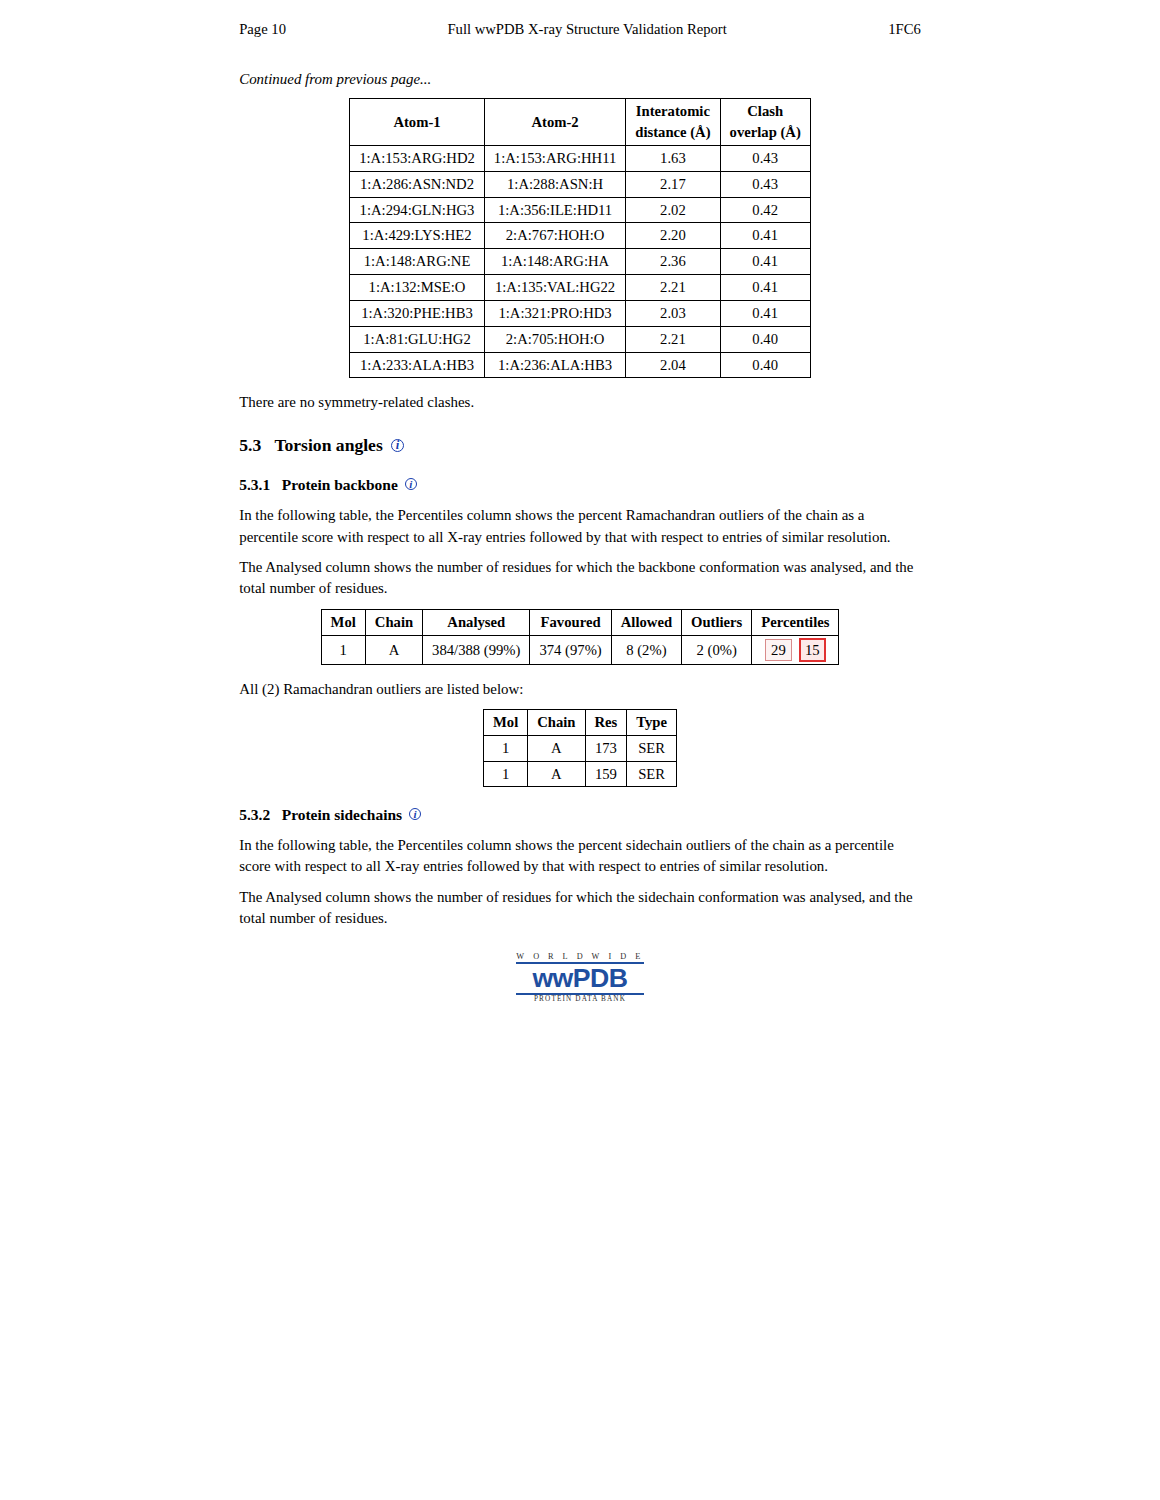Page 10
Full wwPDB X-ray Structure Validation Report
1FC6
Continued from previous page...
| Atom-1 | Atom-2 | Interatomic distance (Å) | Clash overlap (Å) |
| --- | --- | --- | --- |
| 1:A:153:ARG:HD2 | 1:A:153:ARG:HH11 | 1.63 | 0.43 |
| 1:A:286:ASN:ND2 | 1:A:288:ASN:H | 2.17 | 0.43 |
| 1:A:294:GLN:HG3 | 1:A:356:ILE:HD11 | 2.02 | 0.42 |
| 1:A:429:LYS:HE2 | 2:A:767:HOH:O | 2.20 | 0.41 |
| 1:A:148:ARG:NE | 1:A:148:ARG:HA | 2.36 | 0.41 |
| 1:A:132:MSE:O | 1:A:135:VAL:HG22 | 2.21 | 0.41 |
| 1:A:320:PHE:HB3 | 1:A:321:PRO:HD3 | 2.03 | 0.41 |
| 1:A:81:GLU:HG2 | 2:A:705:HOH:O | 2.21 | 0.40 |
| 1:A:233:ALA:HB3 | 1:A:236:ALA:HB3 | 2.04 | 0.40 |
There are no symmetry-related clashes.
5.3 Torsion angles i
5.3.1 Protein backbone i
In the following table, the Percentiles column shows the percent Ramachandran outliers of the chain as a percentile score with respect to all X-ray entries followed by that with respect to entries of similar resolution.
The Analysed column shows the number of residues for which the backbone conformation was analysed, and the total number of residues.
| Mol | Chain | Analysed | Favoured | Allowed | Outliers | Percentiles |
| --- | --- | --- | --- | --- | --- | --- |
| 1 | A | 384/388 (99%) | 374 (97%) | 8 (2%) | 2 (0%) | 29 15 |
All (2) Ramachandran outliers are listed below:
| Mol | Chain | Res | Type |
| --- | --- | --- | --- |
| 1 | A | 173 | SER |
| 1 | A | 159 | SER |
5.3.2 Protein sidechains i
In the following table, the Percentiles column shows the percent sidechain outliers of the chain as a percentile score with respect to all X-ray entries followed by that with respect to entries of similar resolution.
The Analysed column shows the number of residues for which the sidechain conformation was analysed, and the total number of residues.
W O R L D W I D E
ww PDB
PROTEIN DATA BANK